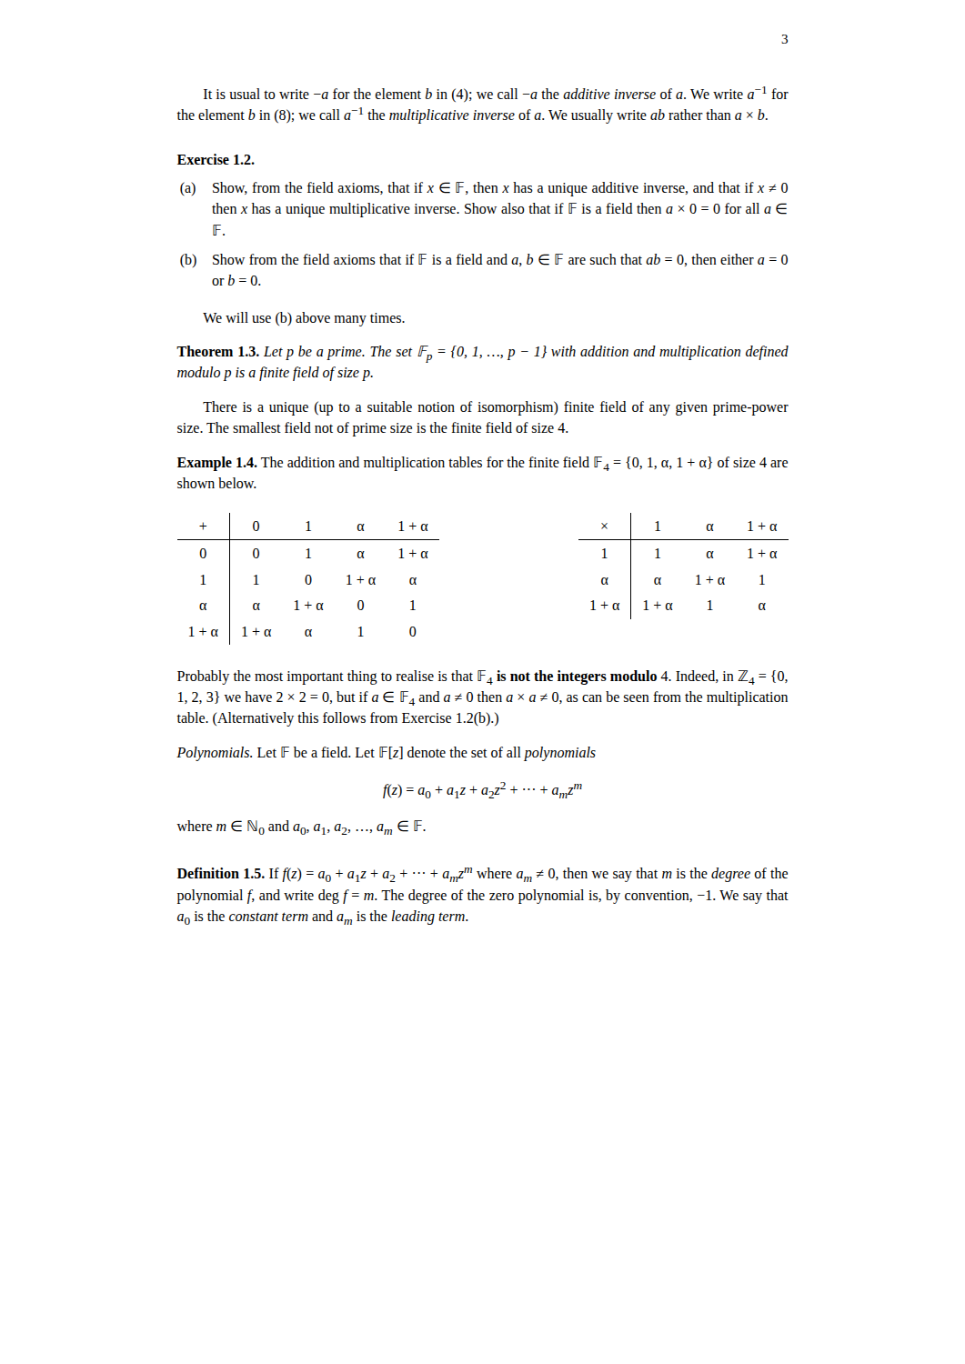3
It is usual to write −a for the element b in (4); we call −a the additive inverse of a. We write a−1 for the element b in (8); we call a−1 the multiplicative inverse of a. We usually write ab rather than a × b.
Exercise 1.2.
(a) Show, from the field axioms, that if x ∈ 𝔽, then x has a unique additive inverse, and that if x ≠ 0 then x has a unique multiplicative inverse. Show also that if 𝔽 is a field then a × 0 = 0 for all a ∈ 𝔽.
(b) Show from the field axioms that if 𝔽 is a field and a, b ∈ 𝔽 are such that ab = 0, then either a = 0 or b = 0.
We will use (b) above many times.
Theorem 1.3. Let p be a prime. The set 𝔽p = {0, 1, …, p − 1} with addition and multiplication defined modulo p is a finite field of size p.
There is a unique (up to a suitable notion of isomorphism) finite field of any given prime-power size. The smallest field not of prime size is the finite field of size 4.
Example 1.4. The addition and multiplication tables for the finite field 𝔽4 = {0, 1, α, 1 + α} of size 4 are shown below.
| + | 0 | 1 | α | 1 + α |
| --- | --- | --- | --- | --- |
| 0 | 0 | 1 | α | 1 + α |
| 1 | 1 | 0 | 1 + α | α |
| α | α | 1 + α | 0 | 1 |
| 1 + α | 1 + α | α | 1 | 0 |
| × | 1 | α | 1 + α |
| --- | --- | --- | --- |
| 1 | 1 | α | 1 + α |
| α | α | 1 + α | 1 |
| 1 + α | 1 + α | 1 | α |
Probably the most important thing to realise is that 𝔽4 is not the integers modulo 4. Indeed, in ℤ4 = {0, 1, 2, 3} we have 2 × 2 = 0, but if a ∈ 𝔽4 and a ≠ 0 then a × a ≠ 0, as can be seen from the multiplication table. (Alternatively this follows from Exercise 1.2(b).)
Polynomials. Let 𝔽 be a field. Let 𝔽[z] denote the set of all polynomials
f(z) = a0 + a1z + a2z2 + ··· + amzm
where m ∈ ℕ0 and a0, a1, a2, …, am ∈ 𝔽.
Definition 1.5. If f(z) = a0 + a1z + a2 + ··· + amzm where am ≠ 0, then we say that m is the degree of the polynomial f, and write deg f = m. The degree of the zero polynomial is, by convention, −1. We say that a0 is the constant term and am is the leading term.